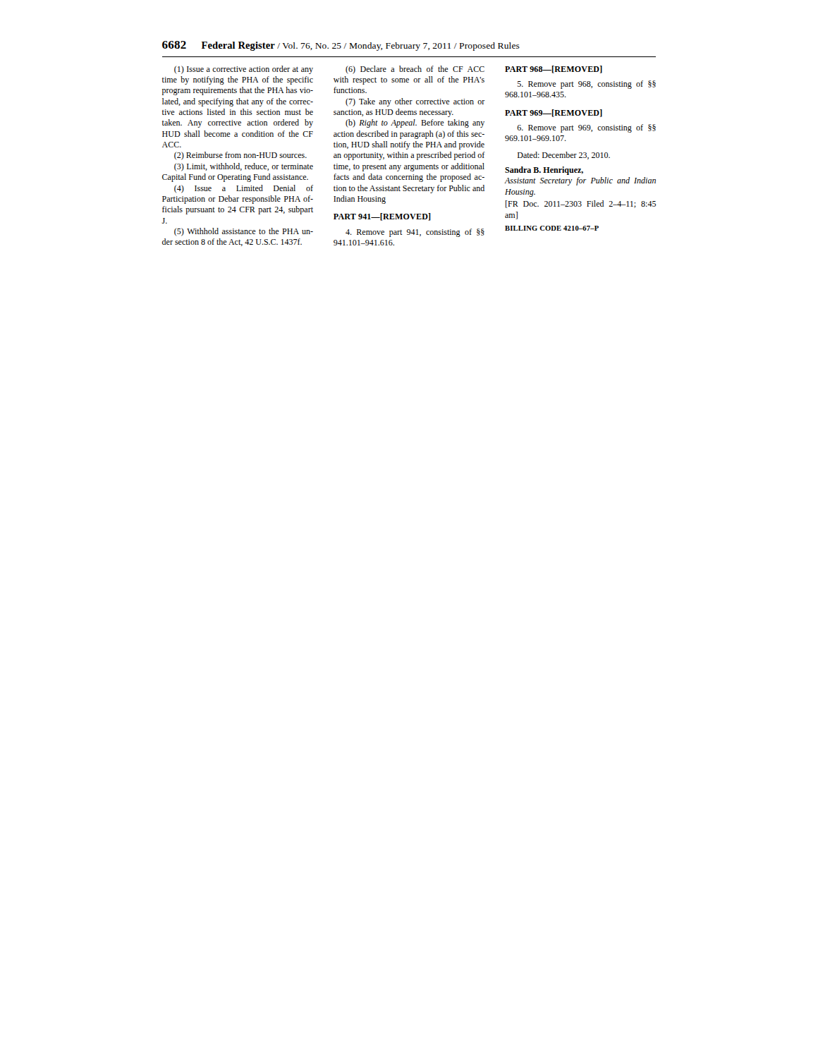6682
Federal Register / Vol. 76, No. 25 / Monday, February 7, 2011 / Proposed Rules
(1) Issue a corrective action order at any time by notifying the PHA of the specific program requirements that the PHA has violated, and specifying that any of the corrective actions listed in this section must be taken. Any corrective action ordered by HUD shall become a condition of the CF ACC.
(2) Reimburse from non-HUD sources.
(3) Limit, withhold, reduce, or terminate Capital Fund or Operating Fund assistance.
(4) Issue a Limited Denial of Participation or Debar responsible PHA officials pursuant to 24 CFR part 24, subpart J.
(5) Withhold assistance to the PHA under section 8 of the Act, 42 U.S.C. 1437f.
(6) Declare a breach of the CF ACC with respect to some or all of the PHA's functions.
(7) Take any other corrective action or sanction, as HUD deems necessary.
(b) Right to Appeal. Before taking any action described in paragraph (a) of this section, HUD shall notify the PHA and provide an opportunity, within a prescribed period of time, to present any arguments or additional facts and data concerning the proposed action to the Assistant Secretary for Public and Indian Housing
PART 941—[REMOVED]
4. Remove part 941, consisting of §§ 941.101–941.616.
PART 968—[REMOVED]
5. Remove part 968, consisting of §§ 968.101–968.435.
PART 969—[REMOVED]
6. Remove part 969, consisting of §§ 969.101–969.107.
Dated: December 23, 2010.
Sandra B. Henriquez,
Assistant Secretary for Public and Indian Housing.
[FR Doc. 2011–2303 Filed 2–4–11; 8:45 am]
BILLING CODE 4210–67–P